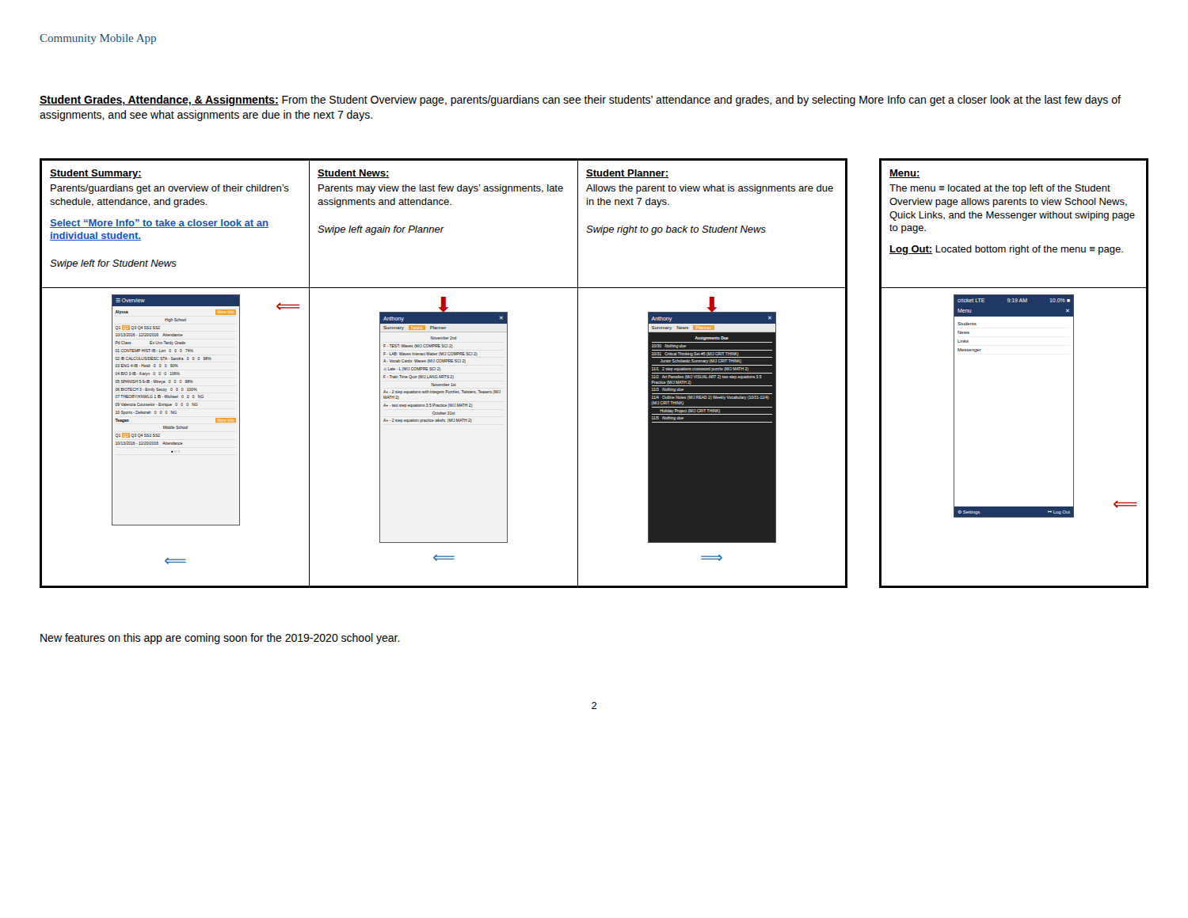Community Mobile App
Student Grades, Attendance, & Assignments: From the Student Overview page, parents/guardians can see their students’ attendance and grades, and by selecting More Info can get a closer look at the last few days of assignments, and see what assignments are due in the next 7 days.
| Student Summary: Parents/guardians get an overview of their children’s schedule, attendance, and grades. Select “More Info” to take a closer look at an individual student. Swipe left for Student News | Student News: Parents may view the last few days’ assignments, late assignments and attendance. Swipe left again for Planner | Student Planner: Allows the parent to view what is assignments are due in the next 7 days. Swipe right to go back to Student News |
| ☰ Overview Alyssa More Info High School Q1 Q2 Q3 Q4 SS1 SS2 10/13/2016 - 12/20/2016 Attendance Pd Class Ex Unx Tardy Grade 01 CONTEMP HIST-IB - Lori 0 0 0 74% 02 IB CALCULUS/DESC STA - Sandra 0 0 0 98% 03 ENG 4-IB - Heidi 0 0 0 90% 04 BIO 3-IB - Karyn 0 0 0 106% 05 SPANISH 5-9-IB - Mireya 0 0 0 98% 06 BIOTECH 3 - Emily Secoy 0 0 0 100% 07 THEORY/KNWLG 1 IB - Michael 0 0 0 NG 09 Valencia Counselor - Enrique 0 0 0 NG 10 Sports - Deborah 0 0 0 NG Teagan More Info Middle School Q1 Q2 Q3 Q4 SS1 SS2 10/13/2016 - 12/20/2016 Attendance ● ○ ○ ⟸ ⟸ | ⬇ Anthony ✕ Summary News Planner November 2nd F - TEST: Waves (M/J COMPRE SCI 2) F - LAB: Waves Interact Matter (M/J COMPRE SCI 2) A - Vocab Cards: Waves (M/J COMPRE SCI 2) ⚠ Late - L (M/J COMPRE SCI 2) F - Train Time Quiz (M/J LANG ARTS 2) November 1st A+ - 2 step equations with integers Puzzles, Twisters, Teasers (M/J MATH 2) A+ - two step equations 3.5 Practice (M/J MATH 2) October 31st A+ - 2 step equation practice wksht. (M/J MATH 2) ⟸ | ⬇ Anthony ✕ Summary News Planner Assignments Due 10/30 Nothing due 10/31 Critical Thinking Set #5 (M/J CRIT THINK) Junior Scholastic Summary (M/J CRIT THINK) 11/1 2 step equations crossword puzzle (M/J MATH 2) 11/2 Art Parodies (M/J VISUAL ART 2) two step equations 3.5 Practice (M/J MATH 2) 11/3 Nothing due 11/4 Outline Notes (M/J READ 2) Weekly Vocabulary (10/31-11/4) (M/J CRIT THINK) Holiday Project (M/J CRIT THINK) 11/5 Nothing due ⟹ |
| Menu: The menu ≡ located at the top left of the Student Overview page allows parents to view School News, Quick Links, and the Messenger without swiping page to page. Log Out: Located bottom right of the menu ≡ page. |
| cricket LTE 9:19 AM 10.0% ■ Menu ✕ Students News Links Messenger ⚙ Settings ↦ Log Out ⟸ |
New features on this app are coming soon for the 2019-2020 school year.
2